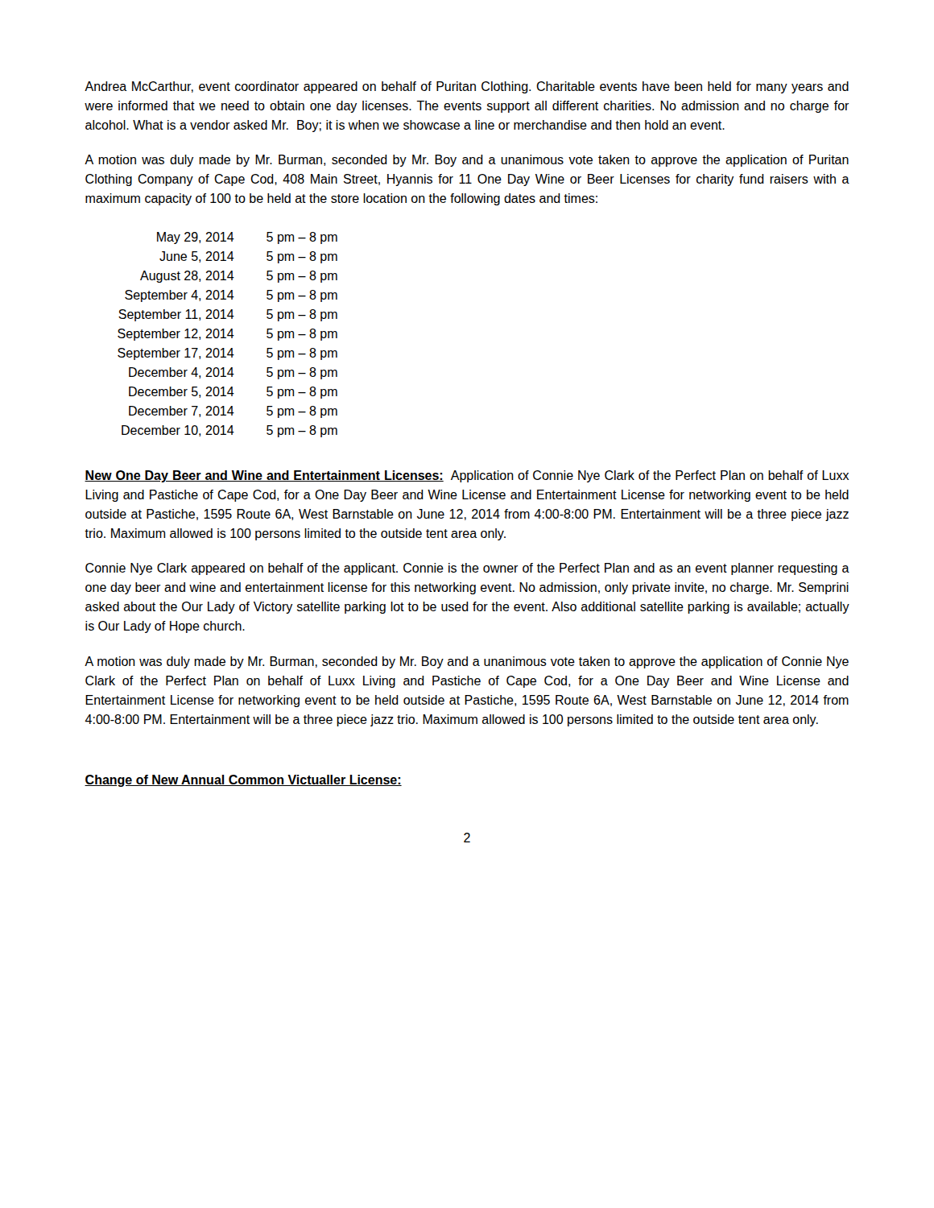Andrea McCarthur, event coordinator appeared on behalf of Puritan Clothing. Charitable events have been held for many years and were informed that we need to obtain one day licenses. The events support all different charities. No admission and no charge for alcohol. What is a vendor asked Mr. Boy; it is when we showcase a line or merchandise and then hold an event.
A motion was duly made by Mr. Burman, seconded by Mr. Boy and a unanimous vote taken to approve the application of Puritan Clothing Company of Cape Cod, 408 Main Street, Hyannis for 11 One Day Wine or Beer Licenses for charity fund raisers with a maximum capacity of 100 to be held at the store location on the following dates and times:
| May 29, 2014 | 5 pm – 8 pm |
| June 5, 2014 | 5 pm – 8 pm |
| August 28, 2014 | 5 pm – 8 pm |
| September 4, 2014 | 5 pm – 8 pm |
| September 11, 2014 | 5 pm – 8 pm |
| September 12, 2014 | 5 pm – 8 pm |
| September 17, 2014 | 5 pm – 8 pm |
| December 4, 2014 | 5 pm – 8 pm |
| December 5, 2014 | 5 pm – 8 pm |
| December 7, 2014 | 5 pm – 8 pm |
| December 10, 2014 | 5 pm – 8 pm |
New One Day Beer and Wine and Entertainment Licenses: Application of Connie Nye Clark of the Perfect Plan on behalf of Luxx Living and Pastiche of Cape Cod, for a One Day Beer and Wine License and Entertainment License for networking event to be held outside at Pastiche, 1595 Route 6A, West Barnstable on June 12, 2014 from 4:00-8:00 PM. Entertainment will be a three piece jazz trio. Maximum allowed is 100 persons limited to the outside tent area only.
Connie Nye Clark appeared on behalf of the applicant. Connie is the owner of the Perfect Plan and as an event planner requesting a one day beer and wine and entertainment license for this networking event. No admission, only private invite, no charge. Mr. Semprini asked about the Our Lady of Victory satellite parking lot to be used for the event. Also additional satellite parking is available; actually is Our Lady of Hope church.
A motion was duly made by Mr. Burman, seconded by Mr. Boy and a unanimous vote taken to approve the application of Connie Nye Clark of the Perfect Plan on behalf of Luxx Living and Pastiche of Cape Cod, for a One Day Beer and Wine License and Entertainment License for networking event to be held outside at Pastiche, 1595 Route 6A, West Barnstable on June 12, 2014 from 4:00-8:00 PM. Entertainment will be a three piece jazz trio. Maximum allowed is 100 persons limited to the outside tent area only.
Change of New Annual Common Victualler License:
2